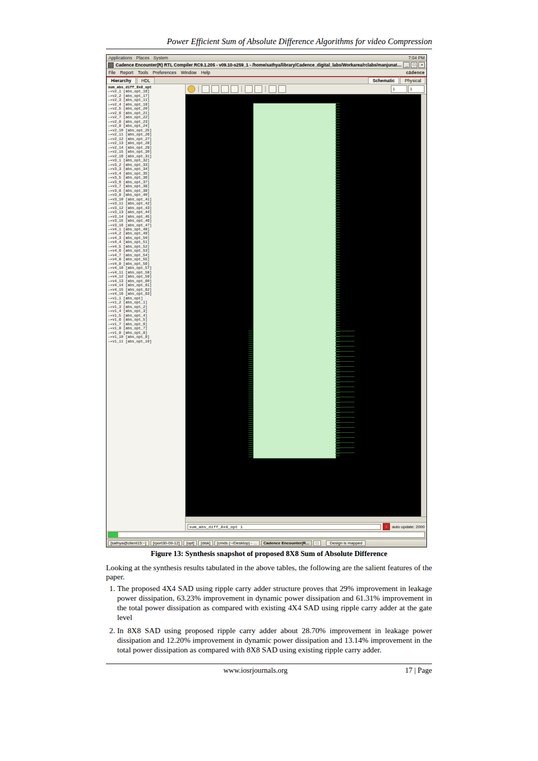Power Efficient Sum of Absolute Difference Algorithms for video Compression
Applications Places System
7:04 PM
Cadence Encounter(R) RTL Compiler RC9.1.205 - v09.10-s259_1 - /home/sathya/library/Cadence_digital_labs/Workarea/rclabs/manjunath/rtl
_□×
File Report Tools Preferences Window Help
cādence
Hierarchy
HDL
Schematic
Physical
sum_abs_diff_8x8_opt
v2_1 [abs_opt_16]
v2_2 [abs_opt_17]
v2_3 [abs_opt_11]
v2_4 [abs_opt_19]
v2_5 [abs_opt_20]
v2_6 [abs_opt_21]
v2_7 [abs_opt_22]
v2_8 [abs_opt_23]
v2_9 [abs_opt_24]
v2_10 [abs_opt_25]
v2_11 [abs_opt_26]
v2_12 [abs_opt_27]
v2_13 [abs_opt_28]
v2_14 [abs_opt_29]
v2_15 [abs_opt_30]
v2_16 [abs_opt_31]
v3_1 [abs_opt_32]
v3_2 [abs_opt_33]
v3_3 [abs_opt_34]
v3_4 [abs_opt_35]
v3_5 [abs_opt_36]
v3_6 [abs_opt_37]
v3_7 [abs_opt_38]
v3_8 [abs_opt_39]
v3_9 [abs_opt_40]
v3_10 [abs_opt_41]
v3_11 [abs_opt_42]
v3_12 [abs_opt_43]
v3_13 [abs_opt_44]
v3_14 [abs_opt_45]
v3_15 [abs_opt_46]
v3_16 [abs_opt_47]
v4_1 [abs_opt_48]
v4_2 [abs_opt_49]
v4_3 [abs_opt_50]
v4_4 [abs_opt_51]
v4_5 [abs_opt_52]
v4_6 [abs_opt_53]
v4_7 [abs_opt_54]
v4_8 [abs_opt_55]
v4_9 [abs_opt_56]
v4_10 [abs_opt_57]
v4_11 [abs_opt_58]
v4_12 [abs_opt_59]
v4_13 [abs_opt_60]
v4_14 [abs_opt_61]
v4_15 [abs_opt_62]
v4_16 [abs_opt_63]
v1_1 [abs_opt]
v1_2 [abs_opt_1]
v1_3 [abs_opt_2]
v1_4 [abs_opt_3]
v1_5 [abs_opt_4]
v1_6 [abs_opt_5]
v1_7 [abs_opt_6]
v1_8 [abs_opt_7]
v1_9 [abs_opt_8]
v1_10 [abs_opt_9]
v1_11 [abs_opt_10]
sum_abs_diff_8x8_opt 1
↓
auto update: 2000
[sathya@client15:~] [rport30-09-12] [opt] [disk] [cmds (~/Desktop) - ... Cadence Encounter(R... □
Design is mapped
Figure 13: Synthesis snapshot of proposed 8X8 Sum of Absolute Difference
Looking at the synthesis results tabulated in the above tables, the following are the salient features of the paper.
The proposed 4X4 SAD using ripple carry adder structure proves that 29% improvement in leakage power dissipation, 63.23% improvement in dynamic power dissipation and 61.31% improvement in the total power dissipation as compared with existing 4X4 SAD using ripple carry adder at the gate level
In 8X8 SAD using proposed ripple carry adder about 28.70% improvement in leakage power dissipation and 12.20% improvement in dynamic power dissipation and 13.14% improvement in the total power dissipation as compared with 8X8 SAD using existing ripple carry adder.
www.iosrjournals.org 17 | Page